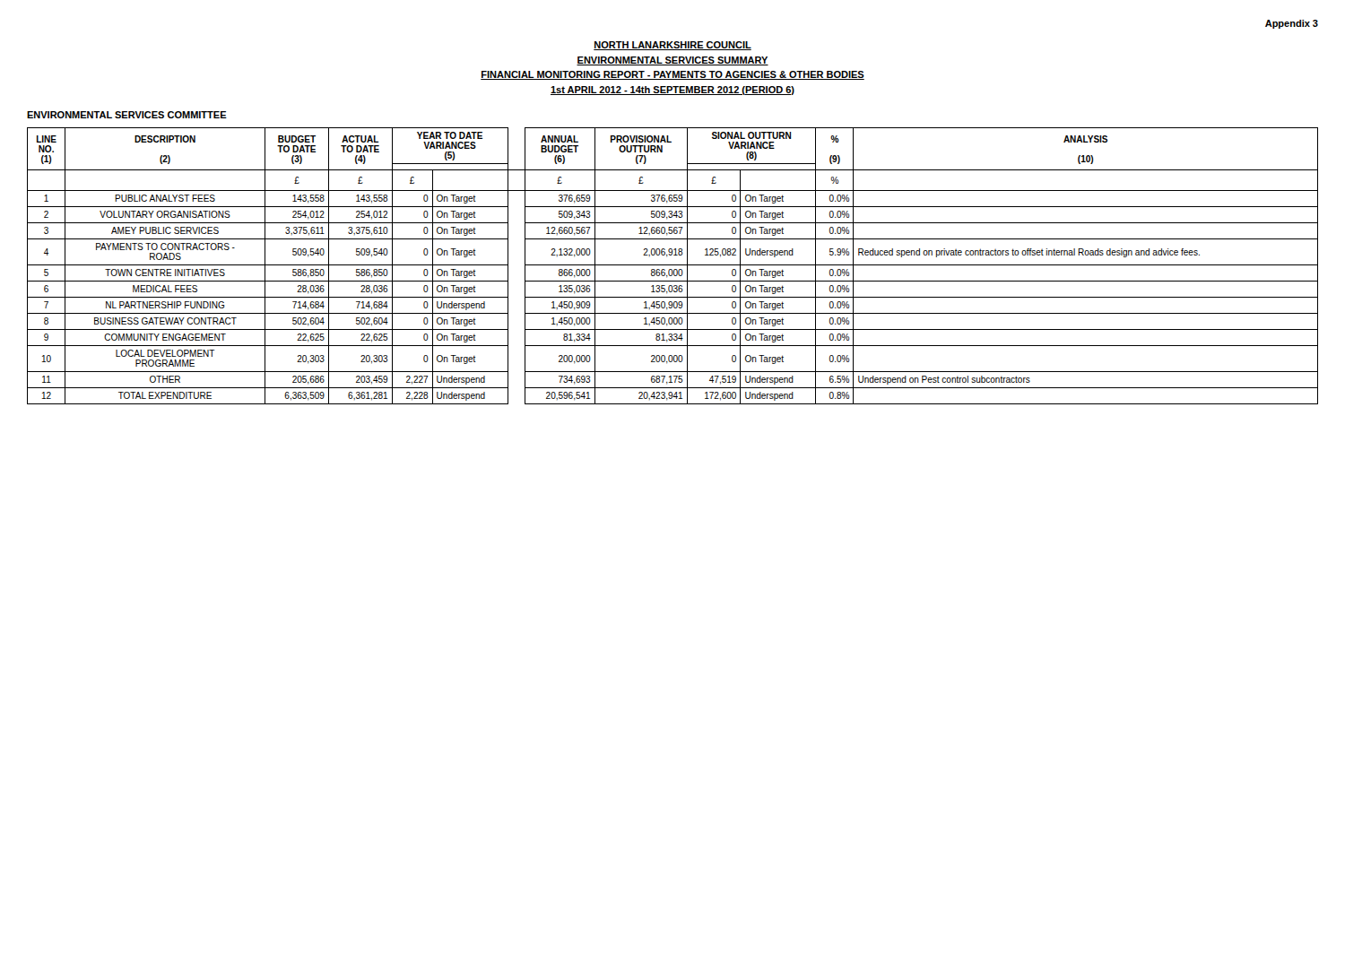Appendix 3
NORTH LANARKSHIRE COUNCIL
ENVIRONMENTAL SERVICES SUMMARY
FINANCIAL MONITORING REPORT - PAYMENTS TO AGENCIES & OTHER BODIES
1st APRIL 2012 - 14th SEPTEMBER 2012 (PERIOD 6)
ENVIRONMENTAL SERVICES COMMITTEE
| LINE NO. (1) | DESCRIPTION (2) | BUDGET TO DATE (3) | ACTUAL TO DATE (4) | YEAR TO DATE VARIANCES (5) | | ANNUAL BUDGET (6) | PROVISIONAL OUTTURN (7) | SIONAL OUTTURN VARIANCE (8) | % (9) | ANALYSIS (10) |
| --- | --- | --- | --- | --- | --- | --- | --- | --- | --- | --- |
| | | £ | £ | £ | | | £ | £ | £ | | % | |
| 1 | PUBLIC ANALYST FEES | 143,558 | 143,558 | 0 | On Target | | 376,659 | 376,659 | 0 | On Target | 0.0% | |
| 2 | VOLUNTARY ORGANISATIONS | 254,012 | 254,012 | 0 | On Target | | 509,343 | 509,343 | 0 | On Target | 0.0% | |
| 3 | AMEY PUBLIC SERVICES | 3,375,611 | 3,375,610 | 0 | On Target | | 12,660,567 | 12,660,567 | 0 | On Target | 0.0% | |
| 4 | PAYMENTS TO CONTRACTORS - ROADS | 509,540 | 509,540 | 0 | On Target | | 2,132,000 | 2,006,918 | 125,082 | Underspend | 5.9% | Reduced spend on private contractors to offset internal Roads design and advice fees. |
| 5 | TOWN CENTRE INITIATIVES | 586,850 | 586,850 | 0 | On Target | | 866,000 | 866,000 | 0 | On Target | 0.0% | |
| 6 | MEDICAL FEES | 28,036 | 28,036 | 0 | On Target | | 135,036 | 135,036 | 0 | On Target | 0.0% | |
| 7 | NL PARTNERSHIP FUNDING | 714,684 | 714,684 | 0 | Underspend | | 1,450,909 | 1,450,909 | 0 | On Target | 0.0% | |
| 8 | BUSINESS GATEWAY CONTRACT | 502,604 | 502,604 | 0 | On Target | | 1,450,000 | 1,450,000 | 0 | On Target | 0.0% | |
| 9 | COMMUNITY ENGAGEMENT | 22,625 | 22,625 | 0 | On Target | | 81,334 | 81,334 | 0 | On Target | 0.0% | |
| 10 | LOCAL DEVELOPMENT PROGRAMME | 20,303 | 20,303 | 0 | On Target | | 200,000 | 200,000 | 0 | On Target | 0.0% | |
| 11 | OTHER | 205,686 | 203,459 | 2,227 | Underspend | | 734,693 | 687,175 | 47,519 | Underspend | 6.5% | Underspend on Pest control subcontractors |
| 12 | TOTAL EXPENDITURE | 6,363,509 | 6,361,281 | 2,228 | Underspend | | 20,596,541 | 20,423,941 | 172,600 | Underspend | 0.8% | |